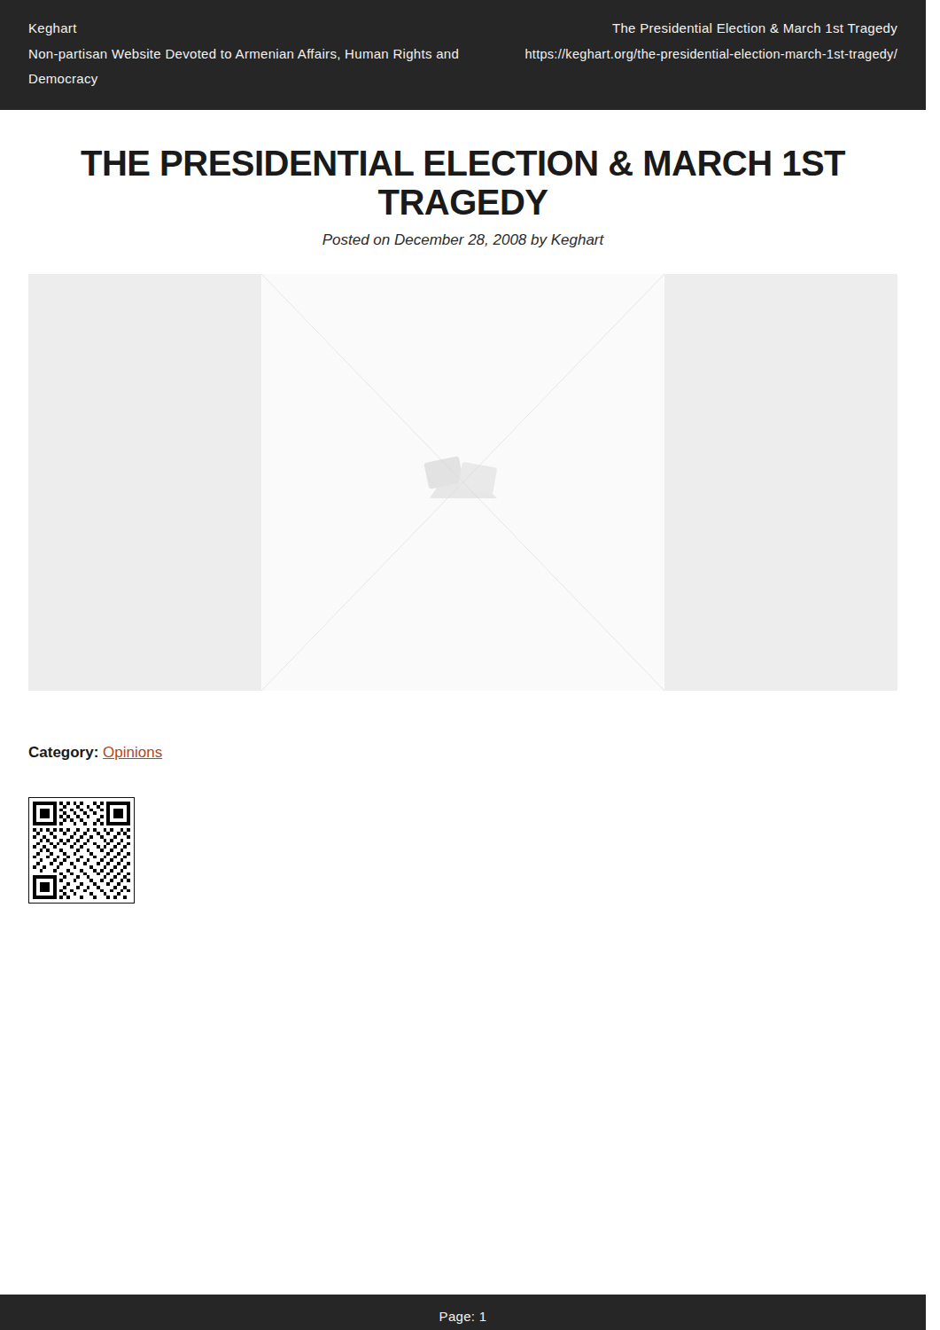Keghart
Non-partisan Website Devoted to Armenian Affairs, Human Rights and Democracy
The Presidential Election & March 1st Tragedy
https://keghart.org/the-presidential-election-march-1st-tragedy/
The Presidential Election & March 1st Tragedy
Posted on December 28, 2008 by Keghart
Category: Opinions
Page: 1